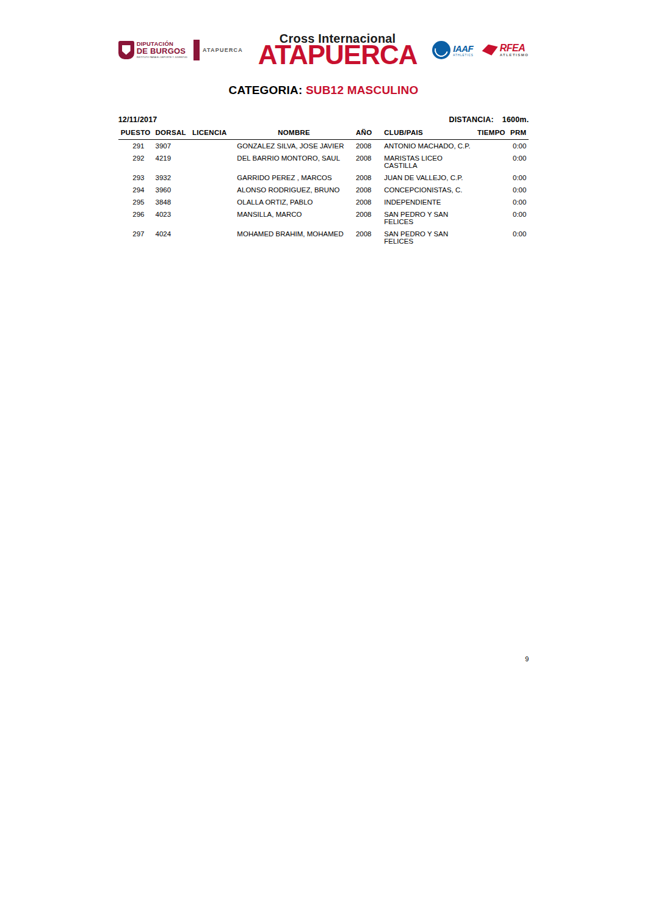DIPUTACIÓN
DE BURGOS
INSTITUTO PARA EL DEPORTE Y JUVENTUD
ATAPUERCA
Cross Internacional
ATAPUERCA
IAAF
ATHLETICS
RFEA
ATLETISMO
CATEGORIA: SUB12 MASCULINO
12/11/2017
DISTANCIA: 1600m.
| PUESTO | DORSAL | LICENCIA | NOMBRE | AÑO | CLUB/PAIS | TIEMPO | PRM |
| --- | --- | --- | --- | --- | --- | --- | --- |
| 291 | 3907 | | GONZALEZ SILVA, JOSE JAVIER | 2008 | ANTONIO MACHADO, C.P. | | 0:00 |
| 292 | 4219 | | DEL BARRIO MONTORO, SAUL | 2008 | MARISTAS LICEO CASTILLA | | 0:00 |
| 293 | 3932 | | GARRIDO PEREZ , MARCOS | 2008 | JUAN DE VALLEJO, C.P. | | 0:00 |
| 294 | 3960 | | ALONSO RODRIGUEZ, BRUNO | 2008 | CONCEPCIONISTAS, C. | | 0:00 |
| 295 | 3848 | | OLALLA ORTIZ, PABLO | 2008 | INDEPENDIENTE | | 0:00 |
| 296 | 4023 | | MANSILLA, MARCO | 2008 | SAN PEDRO Y SAN FELICES | | 0:00 |
| 297 | 4024 | | MOHAMED BRAHIM, MOHAMED | 2008 | SAN PEDRO Y SAN FELICES | | 0:00 |
9